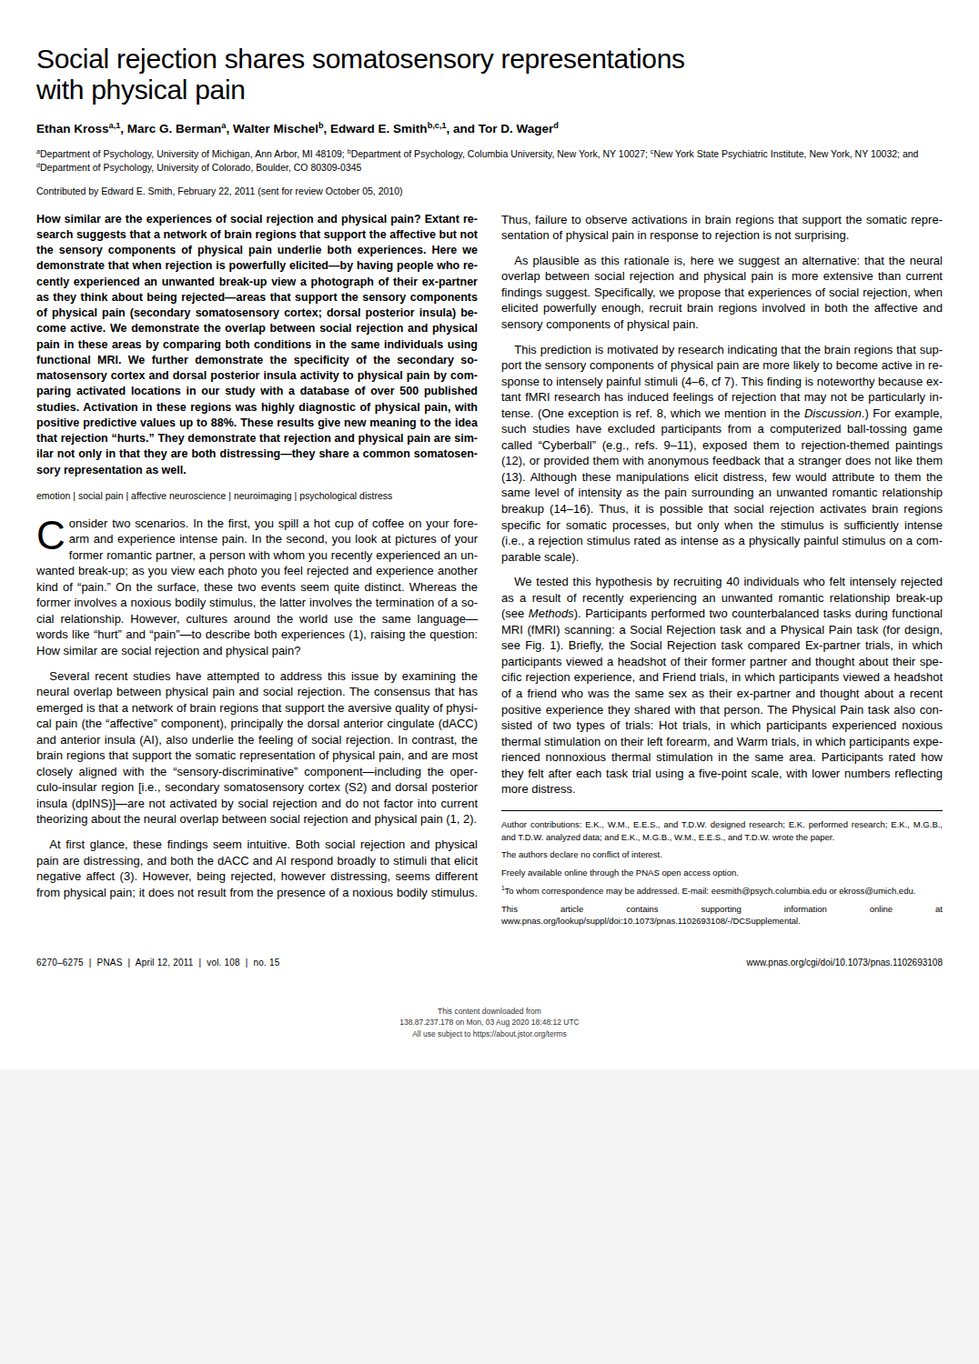Social rejection shares somatosensory representations
with physical pain
Ethan Krossa,1, Marc G. Bermana, Walter Mischelb, Edward E. Smithb,c,1, and Tor D. Wagerd
aDepartment of Psychology, University of Michigan, Ann Arbor, MI 48109; bDepartment of Psychology, Columbia University, New York, NY 10027; cNew York State Psychiatric Institute, New York, NY 10032; and dDepartment of Psychology, University of Colorado, Boulder, CO 80309-0345
Contributed by Edward E. Smith, February 22, 2011 (sent for review October 05, 2010)
How similar are the experiences of social rejection and physical pain? Extant research suggests that a network of brain regions that support the affective but not the sensory components of physical pain underlie both experiences. Here we demonstrate that when rejection is powerfully elicited—by having people who recently experienced an unwanted break-up view a photograph of their ex-partner as they think about being rejected—areas that support the sensory components of physical pain (secondary somatosensory cortex; dorsal posterior insula) become active. We demonstrate the overlap between social rejection and physical pain in these areas by comparing both conditions in the same individuals using functional MRI. We further demonstrate the specificity of the secondary somatosensory cortex and dorsal posterior insula activity to physical pain by comparing activated locations in our study with a database of over 500 published studies. Activation in these regions was highly diagnostic of physical pain, with positive predictive values up to 88%. These results give new meaning to the idea that rejection “hurts.” They demonstrate that rejection and physical pain are similar not only in that they are both distressing—they share a common somatosensory representation as well.
emotion | social pain | affective neuroscience | neuroimaging | psychological distress
Consider two scenarios. In the first, you spill a hot cup of coffee on your forearm and experience intense pain. In the second, you look at pictures of your former romantic partner, a person with whom you recently experienced an unwanted break-up; as you view each photo you feel rejected and experience another kind of “pain.” On the surface, these two events seem quite distinct. Whereas the former involves a noxious bodily stimulus, the latter involves the termination of a social relationship. However, cultures around the world use the same language—words like “hurt” and “pain”—to describe both experiences (1), raising the question: How similar are social rejection and physical pain?
Several recent studies have attempted to address this issue by examining the neural overlap between physical pain and social rejection. The consensus that has emerged is that a network of brain regions that support the aversive quality of physical pain (the “affective” component), principally the dorsal anterior cingulate (dACC) and anterior insula (AI), also underlie the feeling of social rejection. In contrast, the brain regions that support the somatic representation of physical pain, and are most closely aligned with the “sensory-discriminative” component—including the operculo-insular region [i.e., secondary somatosensory cortex (S2) and dorsal posterior insula (dpINS)]—are not activated by social rejection and do not factor into current theorizing about the neural overlap between social rejection and physical pain (1, 2).
At first glance, these findings seem intuitive. Both social rejection and physical pain are distressing, and both the dACC and AI respond broadly to stimuli that elicit negative affect (3). However, being rejected, however distressing, seems different from physical pain; it does not result from the presence of a noxious bodily stimulus. Thus, failure to observe activations in brain regions that support the somatic representation of physical pain in response to rejection is not surprising.
As plausible as this rationale is, here we suggest an alternative: that the neural overlap between social rejection and physical pain is more extensive than current findings suggest. Specifically, we propose that experiences of social rejection, when elicited powerfully enough, recruit brain regions involved in both the affective and sensory components of physical pain.
This prediction is motivated by research indicating that the brain regions that support the sensory components of physical pain are more likely to become active in response to intensely painful stimuli (4–6, cf 7). This finding is noteworthy because extant fMRI research has induced feelings of rejection that may not be particularly intense. (One exception is ref. 8, which we mention in the Discussion.) For example, such studies have excluded participants from a computerized ball-tossing game called “Cyberball” (e.g., refs. 9–11), exposed them to rejection-themed paintings (12), or provided them with anonymous feedback that a stranger does not like them (13). Although these manipulations elicit distress, few would attribute to them the same level of intensity as the pain surrounding an unwanted romantic relationship breakup (14–16). Thus, it is possible that social rejection activates brain regions specific for somatic processes, but only when the stimulus is sufficiently intense (i.e., a rejection stimulus rated as intense as a physically painful stimulus on a comparable scale).
We tested this hypothesis by recruiting 40 individuals who felt intensely rejected as a result of recently experiencing an unwanted romantic relationship break-up (see Methods). Participants performed two counterbalanced tasks during functional MRI (fMRI) scanning: a Social Rejection task and a Physical Pain task (for design, see Fig. 1). Briefly, the Social Rejection task compared Ex-partner trials, in which participants viewed a headshot of their former partner and thought about their specific rejection experience, and Friend trials, in which participants viewed a headshot of a friend who was the same sex as their ex-partner and thought about a recent positive experience they shared with that person. The Physical Pain task also consisted of two types of trials: Hot trials, in which participants experienced noxious thermal stimulation on their left forearm, and Warm trials, in which participants experienced nonnoxious thermal stimulation in the same area. Participants rated how they felt after each task trial using a five-point scale, with lower numbers reflecting more distress.
Author contributions: E.K., W.M., E.E.S., and T.D.W. designed research; E.K. performed research; E.K., M.G.B., and T.D.W. analyzed data; and E.K., M.G.B., W.M., E.E.S., and T.D.W. wrote the paper.
The authors declare no conflict of interest.
Freely available online through the PNAS open access option.
1To whom correspondence may be addressed. E-mail: eesmith@psych.columbia.edu or ekross@umich.edu.
This article contains supporting information online at www.pnas.org/lookup/suppl/doi:10.1073/pnas.1102693108/-/DCSupplemental.
6270–6275 | PNAS | April 12, 2011 | vol. 108 | no. 15
www.pnas.org/cgi/doi/10.1073/pnas.1102693108
This content downloaded from
138.87.237.178 on Mon, 03 Aug 2020 18:48:12 UTC
All use subject to https://about.jstor.org/terms